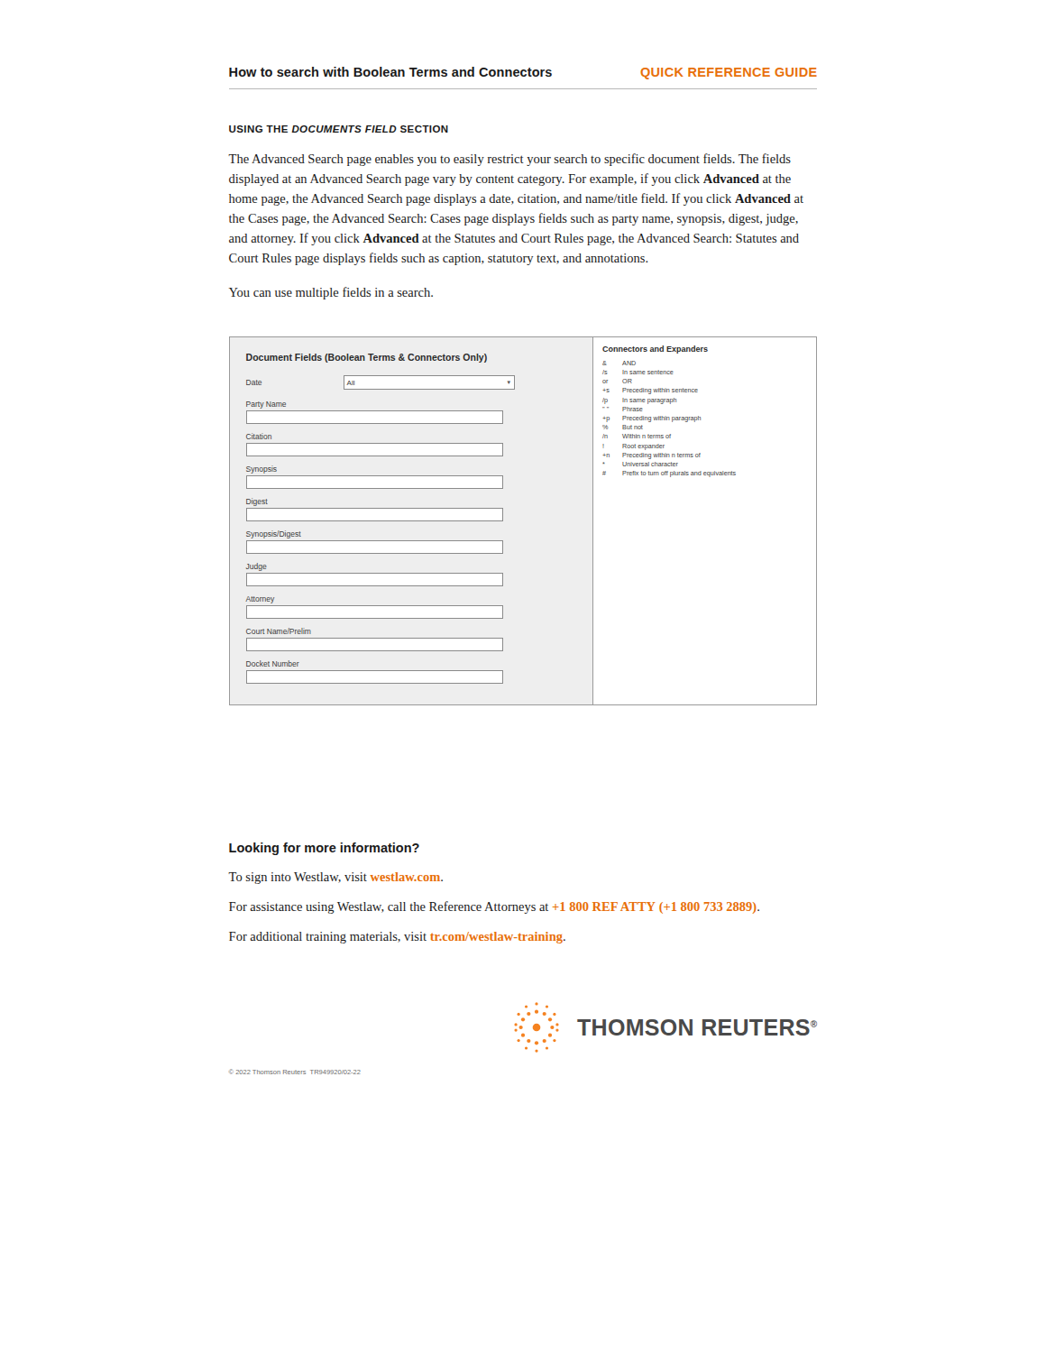How to search with Boolean Terms and Connectors
QUICK REFERENCE GUIDE
USING THE DOCUMENTS FIELD SECTION
The Advanced Search page enables you to easily restrict your search to specific document fields. The fields displayed at an Advanced Search page vary by content category. For example, if you click Advanced at the home page, the Advanced Search page displays a date, citation, and name/title field. If you click Advanced at the Cases page, the Advanced Search: Cases page displays fields such as party name, synopsis, digest, judge, and attorney. If you click Advanced at the Statutes and Court Rules page, the Advanced Search: Statutes and Court Rules page displays fields such as caption, statutory text, and annotations.
You can use multiple fields in a search.
Document Fields (Boolean Terms & Connectors Only)
Date
All▼
Party Name
Citation
Synopsis
Digest
Synopsis/Digest
Judge
Attorney
Court Name/Prelim
Docket Number
Connectors and Expanders
| & | AND |
| /s | In same sentence |
| or | OR |
| +s | Preceding within sentence |
| /p | In same paragraph |
| " " | Phrase |
| +p | Preceding within paragraph |
| % | But not |
| /n | Within n terms of |
| ! | Root expander |
| +n | Preceding within n terms of |
| * | Universal character |
| # | Prefix to turn off plurals and equivalents |
Looking for more information?
To sign into Westlaw, visit westlaw.com.
For assistance using Westlaw, call the Reference Attorneys at +1 800 REF ATTY (+1 800 733 2889).
For additional training materials, visit tr.com/westlaw-training.
THOMSON REUTERS®
© 2022 Thomson Reuters TR949920/02-22